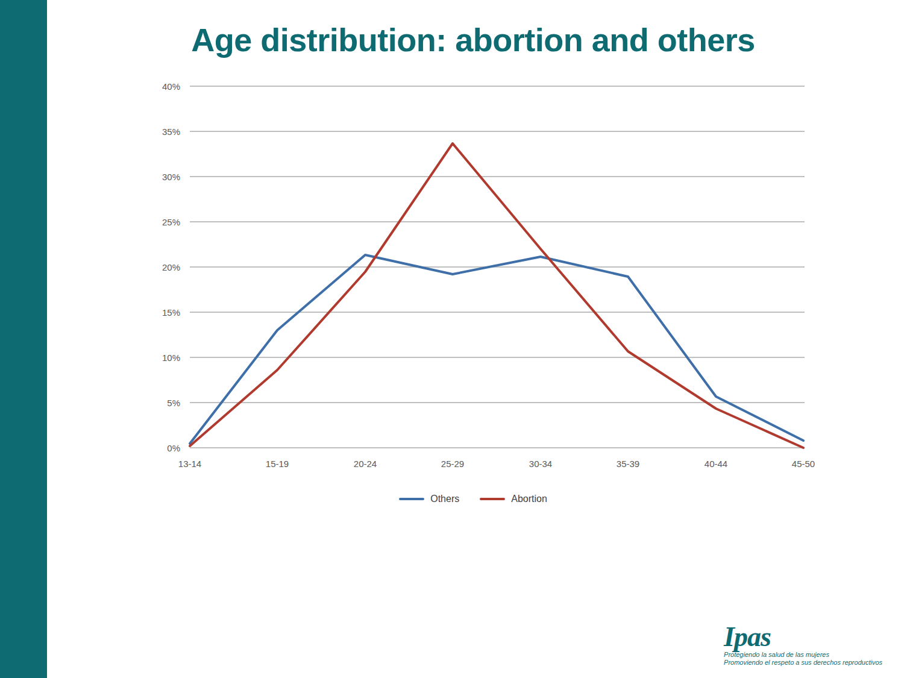Age distribution: abortion and others
40% 35% 30% 25% 20% 15% 10% 5% 0% 13-14 15-19 20-24 25-29 30-34 35-39 40-44 45-50
Others Abortion
Ipas
Protegiendo la salud de las mujeres
Promoviendo el respeto a sus derechos reproductivos